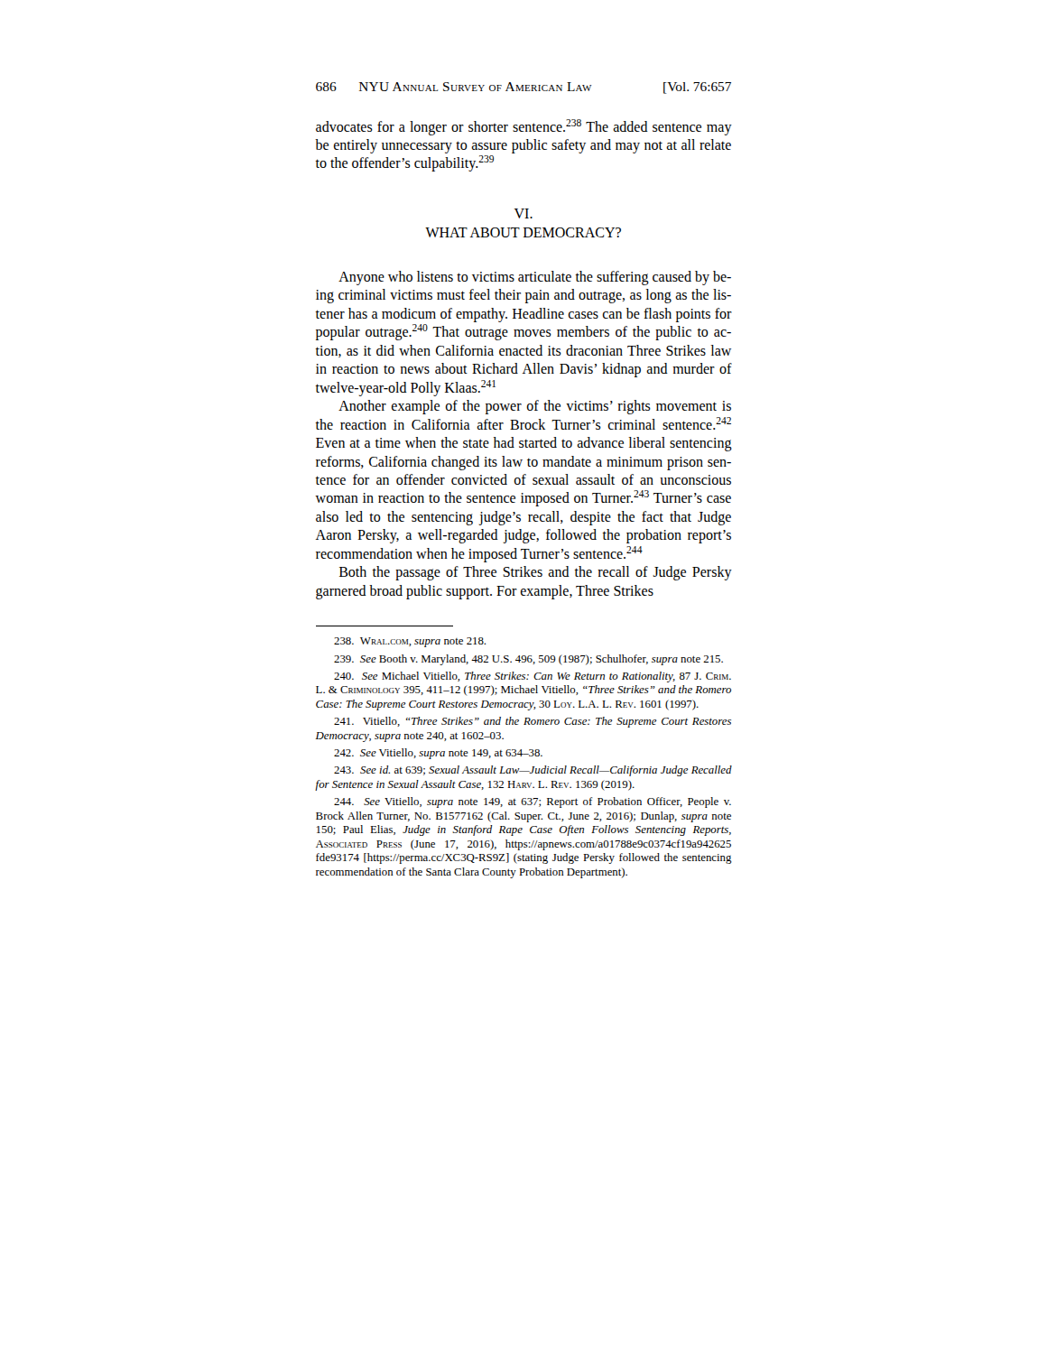686 NYU Annual Survey of American Law [Vol. 76:657
advocates for a longer or shorter sentence.238 The added sentence may be entirely unnecessary to assure public safety and may not at all relate to the offender’s culpability.239
VI.
What About Democracy?
Anyone who listens to victims articulate the suffering caused by being criminal victims must feel their pain and outrage, as long as the listener has a modicum of empathy. Headline cases can be flash points for popular outrage.240 That outrage moves members of the public to action, as it did when California enacted its draconian Three Strikes law in reaction to news about Richard Allen Davis’ kidnap and murder of twelve-year-old Polly Klaas.241
Another example of the power of the victims’ rights movement is the reaction in California after Brock Turner’s criminal sentence.242 Even at a time when the state had started to advance liberal sentencing reforms, California changed its law to mandate a minimum prison sentence for an offender convicted of sexual assault of an unconscious woman in reaction to the sentence imposed on Turner.243 Turner’s case also led to the sentencing judge’s recall, despite the fact that Judge Aaron Persky, a well-regarded judge, followed the probation report’s recommendation when he imposed Turner’s sentence.244
Both the passage of Three Strikes and the recall of Judge Persky garnered broad public support. For example, Three Strikes
238. Wral.com, supra note 218.
239. See Booth v. Maryland, 482 U.S. 496, 509 (1987); Schulhofer, supra note 215.
240. See Michael Vitiello, Three Strikes: Can We Return to Rationality, 87 J. Crim. L. & Criminology 395, 411–12 (1997); Michael Vitiello, “Three Strikes” and the Romero Case: The Supreme Court Restores Democracy, 30 Loy. L.A. L. Rev. 1601 (1997).
241. Vitiello, “Three Strikes” and the Romero Case: The Supreme Court Restores Democracy, supra note 240, at 1602–03.
242. See Vitiello, supra note 149, at 634–38.
243. See id. at 639; Sexual Assault Law—Judicial Recall—California Judge Recalled for Sentence in Sexual Assault Case, 132 Harv. L. Rev. 1369 (2019).
244. See Vitiello, supra note 149, at 637; Report of Probation Officer, People v. Brock Allen Turner, No. B1577162 (Cal. Super. Ct., June 2, 2016); Dunlap, supra note 150; Paul Elias, Judge in Stanford Rape Case Often Follows Sentencing Reports, Associated Press (June 17, 2016), https://apnews.com/a01788e9c0374cf19a942625 fde93174 [https://perma.cc/XC3Q-RS9Z] (stating Judge Persky followed the sentencing recommendation of the Santa Clara County Probation Department).